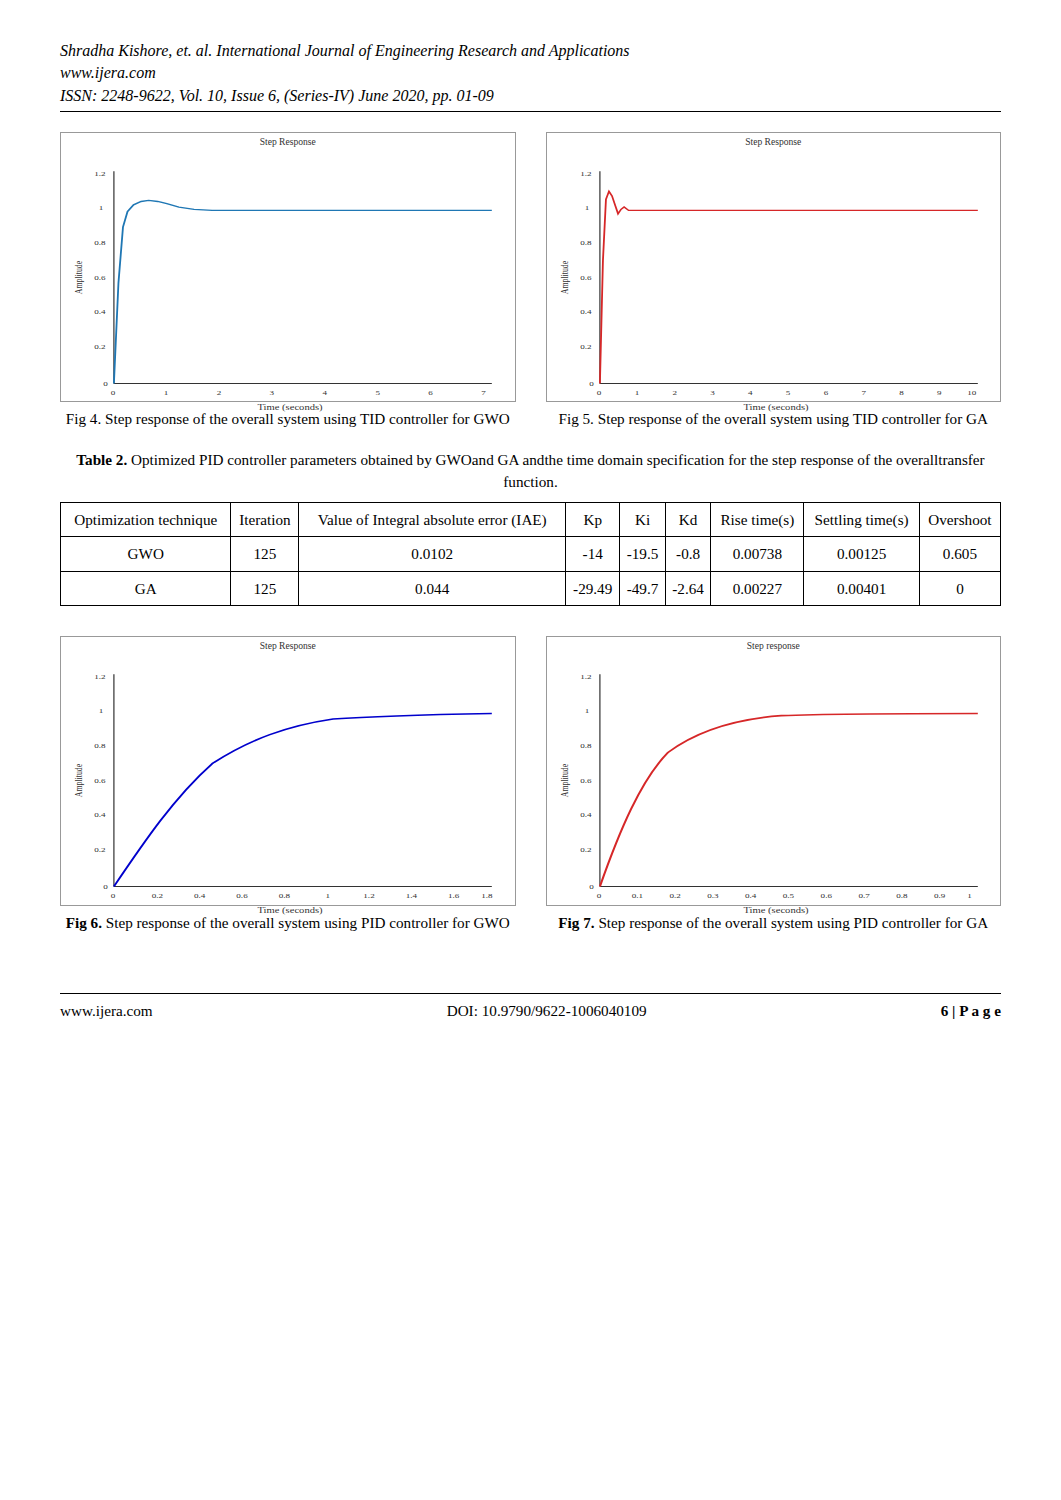Shradha Kishore, et. al. International Journal of Engineering Research and Applications
www.ijera.com
ISSN: 2248-9622, Vol. 10, Issue 6, (Series-IV) June 2020, pp. 01-09
Step Response
1.2 1 0.8 0.6 0.4 0.2 0 0 1 2 3 4 5 6 7 Time (seconds) Amplitude
Fig 4. Step response of the overall system using TID controller for GWO
Step Response
1.2 1 0.8 0.6 0.4 0.2 0 0 1 2 3 4 5 6 7 8 9 10 Time (seconds) Amplitude
Fig 5. Step response of the overall system using TID controller for GA
Table 2. Optimized PID controller parameters obtained by GWOand GA andthe time domain specification for the step response of the overalltransfer function.
| Optimization technique | Iteration | Value of Integral absolute error (IAE) | Kp | Ki | Kd | Rise time(s) | Settling time(s) | Overshoot |
| --- | --- | --- | --- | --- | --- | --- | --- | --- |
| GWO | 125 | 0.0102 | -14 | -19.5 | -0.8 | 0.00738 | 0.00125 | 0.605 |
| GA | 125 | 0.044 | -29.49 | -49.7 | -2.64 | 0.00227 | 0.00401 | 0 |
Step Response
1.2 1 0.8 0.6 0.4 0.2 0 0 0.2 0.4 0.6 0.8 1 1.2 1.4 1.6 1.8 Time (seconds) Amplitude
Fig 6. Step response of the overall system using PID controller for GWO
Step response
1.2 1 0.8 0.6 0.4 0.2 0 0 0.1 0.2 0.3 0.4 0.5 0.6 0.7 0.8 0.9 1 Time (seconds) Amplitude
Fig 7. Step response of the overall system using PID controller for GA
www.ijera.com DOI: 10.9790/9622-1006040109 6 | P a g e